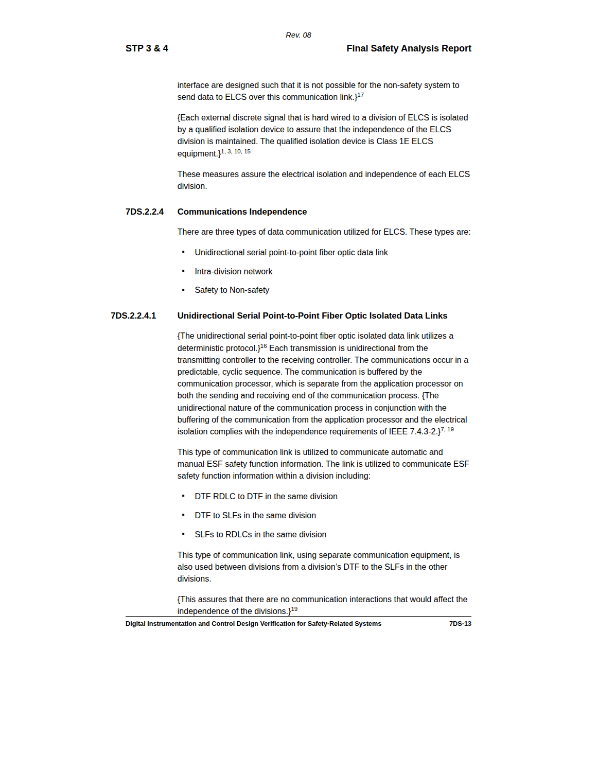Rev. 08
STP 3 & 4
Final Safety Analysis Report
interface are designed such that it is not possible for the non-safety system to send data to ELCS over this communication link.}17
{Each external discrete signal that is hard wired to a division of ELCS is isolated by a qualified isolation device to assure that the independence of the ELCS division is maintained. The qualified isolation device is Class 1E ELCS equipment.}1, 3, 10, 15
These measures assure the electrical isolation and independence of each ELCS division.
7DS.2.2.4 Communications Independence
There are three types of data communication utilized for ELCS. These types are:
Unidirectional serial point-to-point fiber optic data link
Intra-division network
Safety to Non-safety
7DS.2.2.4.1 Unidirectional Serial Point-to-Point Fiber Optic Isolated Data Links
{The unidirectional serial point-to-point fiber optic isolated data link utilizes a deterministic protocol.}16 Each transmission is unidirectional from the transmitting controller to the receiving controller. The communications occur in a predictable, cyclic sequence. The communication is buffered by the communication processor, which is separate from the application processor on both the sending and receiving end of the communication process. {The unidirectional nature of the communication process in conjunction with the buffering of the communication from the application processor and the electrical isolation complies with the independence requirements of IEEE 7.4.3-2.}7, 19
This type of communication link is utilized to communicate automatic and manual ESF safety function information. The link is utilized to communicate ESF safety function information within a division including:
DTF RDLC to DTF in the same division
DTF to SLFs in the same division
SLFs to RDLCs in the same division
This type of communication link, using separate communication equipment, is also used between divisions from a division’s DTF to the SLFs in the other divisions.
{This assures that there are no communication interactions that would affect the independence of the divisions.}19
Digital Instrumentation and Control Design Verification for Safety-Related Systems
7DS-13